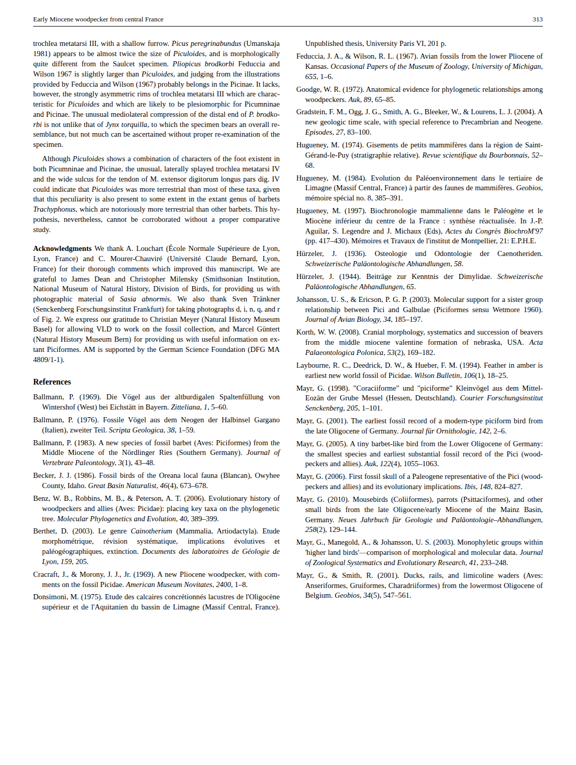Early Miocene woodpecker from central France 313
trochlea metatarsi III, with a shallow furrow. Picus peregrinabundus (Umanskaja 1981) appears to be almost twice the size of Piculoides, and is morphologically quite different from the Saulcet specimen. Pliopicus brodkorbi Feduccia and Wilson 1967 is slightly larger than Piculoides, and judging from the illustrations provided by Feduccia and Wilson (1967) probably belongs in the Picinae. It lacks, however, the strongly asymmetric rims of trochlea metatarsi III which are characteristic for Piculoides and which are likely to be plesiomorphic for Picumninae and Picinae. The unusual mediolateral compression of the distal end of P. brodkorbi is not unlike that of Jynx torquilla, to which the specimen bears an overall resemblance, but not much can be ascertained without proper re-examination of the specimen.
Although Piculoides shows a combination of characters of the foot existent in both Picumninae and Picinae, the unusual, laterally splayed trochlea metatarsi IV and the wide sulcus for the tendon of M. extensor digitorum longus pars dig. IV could indicate that Piculoides was more terrestrial than most of these taxa, given that this peculiarity is also present to some extent in the extant genus of barbets Trachyphonus, which are notoriously more terrestrial than other barbets. This hypothesis, nevertheless, cannot be corroborated without a proper comparative study.
Acknowledgments We thank A. Louchart (École Normale Supérieure de Lyon, Lyon, France) and C. Mourer-Chauviré (Université Claude Bernard, Lyon, France) for their thorough comments which improved this manuscript. We are grateful to James Dean and Christopher Milensky (Smithsonian Institution, National Museum of Natural History, Division of Birds, for providing us with photographic material of Sasia abnormis. We also thank Sven Tränkner (Senckenberg Forschungsinstitut Frankfurt) for taking photographs d, i, n, q, and r of Fig. 2. We express our gratitude to Christian Meyer (Natural History Museum Basel) for allowing VLD to work on the fossil collection, and Marcel Güntert (Natural History Museum Bern) for providing us with useful information on extant Piciformes. AM is supported by the German Science Foundation (DFG MA 4809/1-1).
References
Ballmann, P. (1969). Die Vögel aus der altburdigalen Spaltenfüllung von Wintershof (West) bei Eichstätt in Bayern. Zitteliana, 1, 5–60.
Ballmann, P. (1976). Fossile Vögel aus dem Neogen der Halbinsel Gargano (Italien), zweiter Teil. Scripta Geologica, 38, 1–59.
Ballmann, P. (1983). A new species of fossil barbet (Aves: Piciformes) from the Middle Miocene of the Nördlinger Ries (Southern Germany). Journal of Vertebrate Paleontology, 3(1), 43–48.
Becker, J. J. (1986). Fossil birds of the Oreana local fauna (Blancan), Owyhee County, Idaho. Great Basin Naturalist, 46(4), 673–678.
Benz, W. B., Robbins, M. B., & Peterson, A. T. (2006). Evolutionary history of woodpeckers and allies (Aves: Picidae): placing key taxa on the phylogenetic tree. Molecular Phylogenetics and Evolution, 40, 389–399.
Berthet, D. (2003). Le genre Cainotherium (Mammalia, Artiodactyla). Etude morphométrique, révision systématique, implications évolutives et paléogéographiques, extinction. Documents des laboratoires de Géologie de Lyon, 159, 205.
Cracraft, J., & Morony, J. J., Jr. (1969). A new Pliocene woodpecker, with comments on the fossil Picidae. American Museum Novitates, 2400, 1–8.
Donsimoni, M. (1975). Etude des calcaires concrétionnés lacustres de l'Oligocène supérieur et de l'Aquitanien du bassin de Limagne (Massif Central, France). Unpublished thesis, University Paris VI, 201 p.
Feduccia, J. A., & Wilson, R. L. (1967). Avian fossils from the lower Pliocene of Kansas. Occasional Papers of the Museum of Zoology, University of Michigan, 655, 1–6.
Goodge, W. R. (1972). Anatomical evidence for phylogenetic relationships among woodpeckers. Auk, 89, 65–85.
Gradstein, F. M., Ogg, J. G., Smith, A. G., Bleeker, W., & Lourens, L. J. (2004). A new geologic time scale, with special reference to Precambrian and Neogene. Episodes, 27, 83–100.
Hugueney, M. (1974). Gisements de petits mammifères dans la région de Saint-Gérand-le-Puy (stratigraphie relative). Revue scientifique du Bourbonnais, 52–68.
Hugueney, M. (1984). Evolution du Paléoenvironnement dans le tertiaire de Limagne (Massif Central, France) à partir des faunes de mammifères. Geobios, mémoire spécial no. 8, 385–391.
Hugueney, M. (1997). Biochronologie mammalienne dans le Paléogène et le Miocène inférieur du centre de la France : synthèse réactualisée. In J.-P. Aguilar, S. Legendre and J. Michaux (Eds), Actes du Congrès BiochroM'97 (pp. 417–430). Mémoires et Travaux de l'institut de Montpellier, 21: E.P.H.E.
Hürzeler, J. (1936). Osteologie und Odontologie der Caenotheriden. Schweizerische Paläontologische Abhandlungen, 58.
Hürzeler, J. (1944). Beiträge zur Kenntnis der Dimylidae. Schweizerische Paläontologische Abhandlungen, 65.
Johansson, U. S., & Ericson, P. G. P. (2003). Molecular support for a sister group relationship between Pici and Galbulae (Piciformes sensu Wetmore 1960). Journal of Avian Biology, 34, 185–197.
Korth, W. W. (2008). Cranial morphology, systematics and succession of beavers from the middle miocene valentine formation of nebraska, USA. Acta Palaeontologica Polonica, 53(2), 169–182.
Laybourne, R. C., Deedrick, D. W., & Hueber, F. M. (1994). Feather in amber is earliest new world fossil of Picidae. Wilson Bulletin, 106(1), 18–25.
Mayr, G. (1998). "Coraciiforme" und "piciforme" Kleinvögel aus dem Mittel-Eozän der Grube Messel (Hessen, Deutschland). Courier Forschungsinstitut Senckenberg, 205, 1–101.
Mayr, G. (2001). The earliest fossil record of a modern-type piciform bird from the late Oligocene of Germany. Journal für Ornithologie, 142, 2–6.
Mayr, G. (2005). A tiny barbet-like bird from the Lower Oligocene of Germany: the smallest species and earliest substantial fossil record of the Pici (woodpeckers and allies). Auk, 122(4), 1055–1063.
Mayr, G. (2006). First fossil skull of a Paleogene representative of the Pici (woodpeckers and allies) and its evolutionary implications. Ibis, 148, 824–827.
Mayr, G. (2010). Mousebirds (Coliiformes), parrots (Psittaciformes), and other small birds from the late Oligocene/early Miocene of the Mainz Basin, Germany. Neues Jahrbuch für Geologie und Paläontologie–Abhandlungen, 258(2), 129–144.
Mayr, G., Manegold, A., & Johansson, U. S. (2003). Monophyletic groups within 'higher land birds'—comparison of morphological and molecular data. Journal of Zoological Systematics and Evolutionary Research, 41, 233–248.
Mayr, G., & Smith, R. (2001). Ducks, rails, and limicoline waders (Aves: Anseriformes, Gruiformes, Charadriiformes) from the lowermost Oligocene of Belgium. Geobios, 34(5), 547–561.